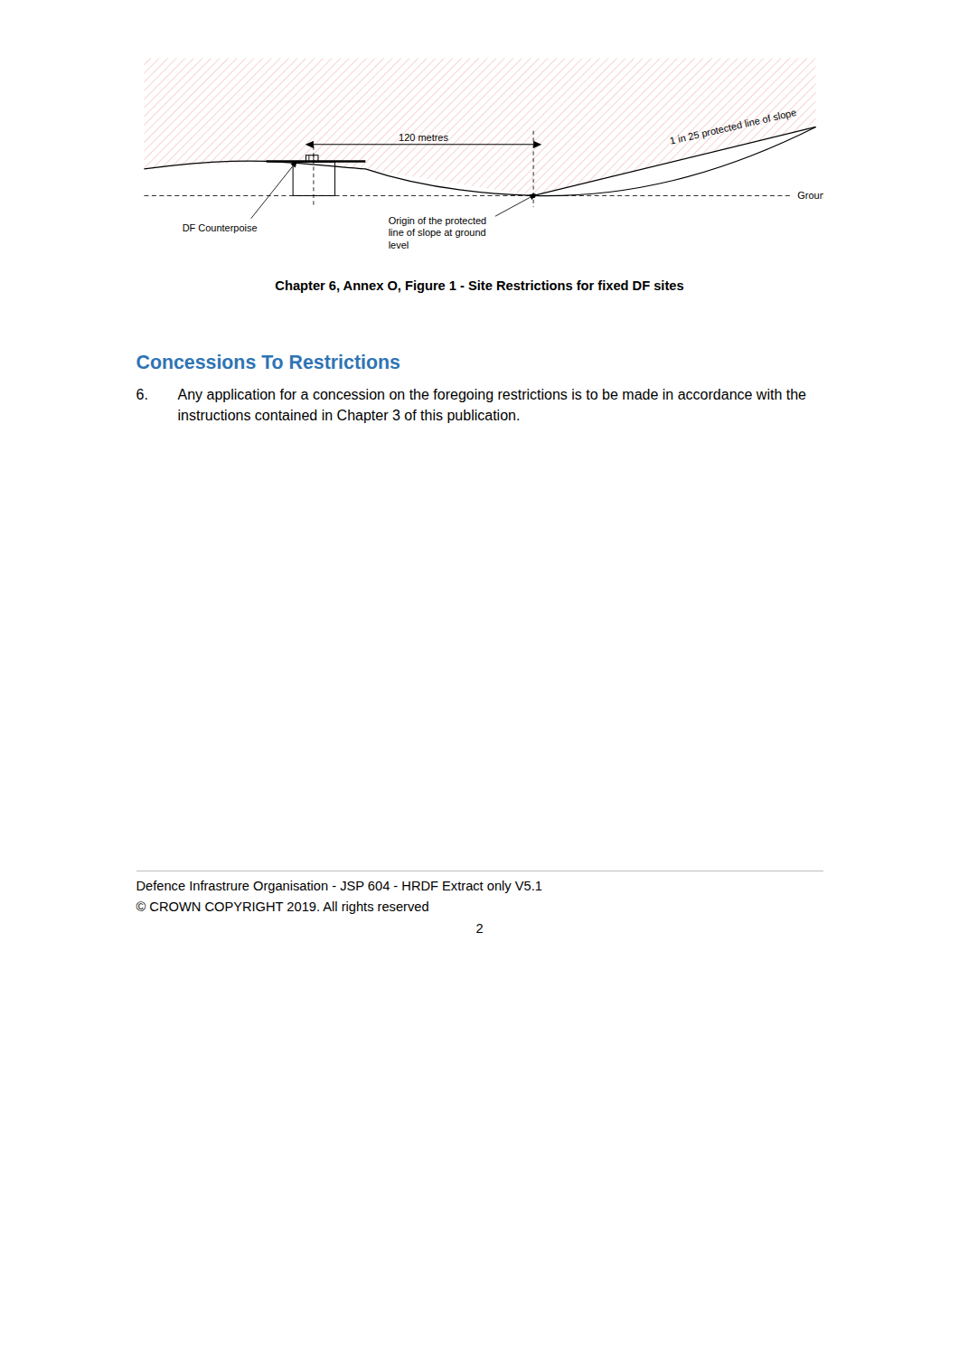Ground level 120 metres 1 in 25 protected line of slope DF Counterpoise Origin of the protected line of slope at ground level
Chapter 6, Annex O, Figure 1 - Site Restrictions for fixed DF sites
Concessions To Restrictions
6.
Any application for a concession on the foregoing restrictions is to be made in accordance with the instructions contained in Chapter 3 of this publication.
Defence Infrastrure Organisation - JSP 604 - HRDF Extract only V5.1
© CROWN COPYRIGHT 2019. All rights reserved
2